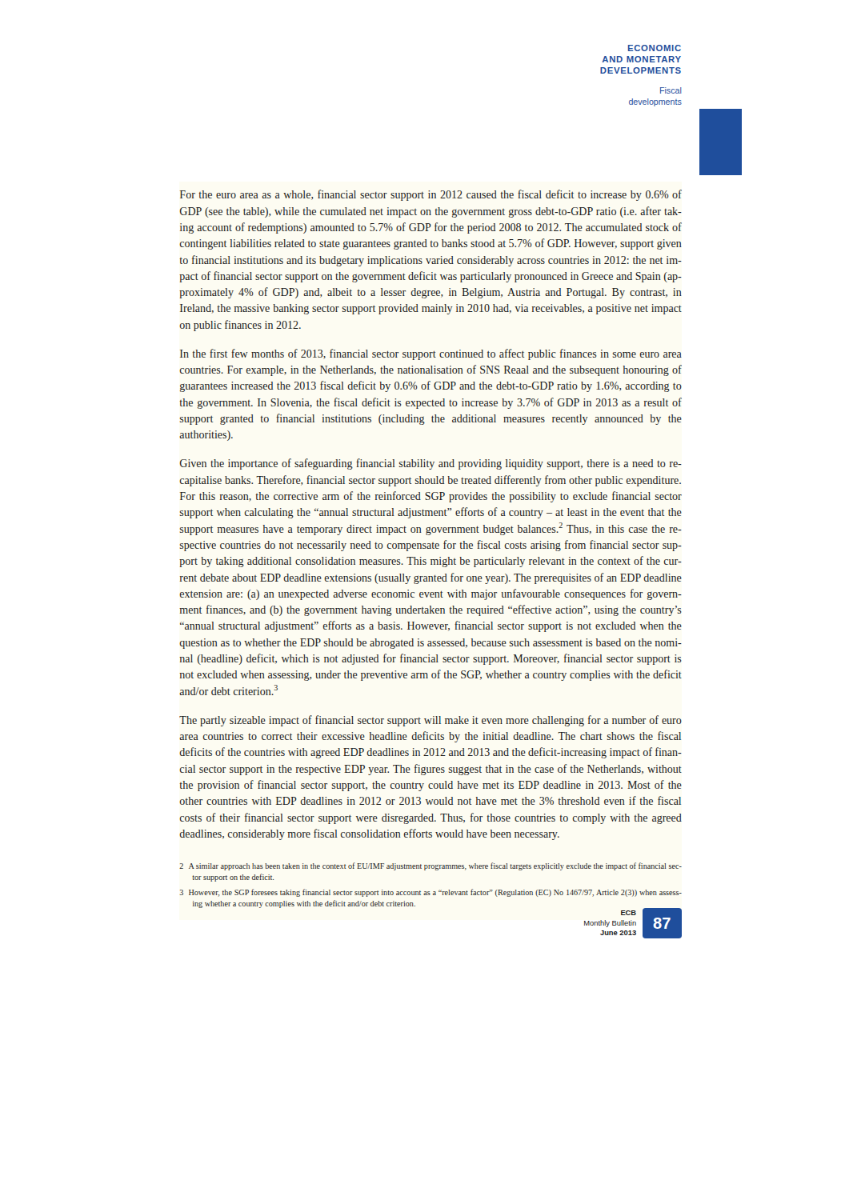ECONOMIC
AND MONETARY
DEVELOPMENTS
Fiscal
developments
For the euro area as a whole, financial sector support in 2012 caused the fiscal deficit to increase by 0.6% of GDP (see the table), while the cumulated net impact on the government gross debt-to-GDP ratio (i.e. after taking account of redemptions) amounted to 5.7% of GDP for the period 2008 to 2012. The accumulated stock of contingent liabilities related to state guarantees granted to banks stood at 5.7% of GDP. However, support given to financial institutions and its budgetary implications varied considerably across countries in 2012: the net impact of financial sector support on the government deficit was particularly pronounced in Greece and Spain (approximately 4% of GDP) and, albeit to a lesser degree, in Belgium, Austria and Portugal. By contrast, in Ireland, the massive banking sector support provided mainly in 2010 had, via receivables, a positive net impact on public finances in 2012.
In the first few months of 2013, financial sector support continued to affect public finances in some euro area countries. For example, in the Netherlands, the nationalisation of SNS Reaal and the subsequent honouring of guarantees increased the 2013 fiscal deficit by 0.6% of GDP and the debt-to-GDP ratio by 1.6%, according to the government. In Slovenia, the fiscal deficit is expected to increase by 3.7% of GDP in 2013 as a result of support granted to financial institutions (including the additional measures recently announced by the authorities).
Given the importance of safeguarding financial stability and providing liquidity support, there is a need to recapitalise banks. Therefore, financial sector support should be treated differently from other public expenditure. For this reason, the corrective arm of the reinforced SGP provides the possibility to exclude financial sector support when calculating the “annual structural adjustment” efforts of a country – at least in the event that the support measures have a temporary direct impact on government budget balances.2 Thus, in this case the respective countries do not necessarily need to compensate for the fiscal costs arising from financial sector support by taking additional consolidation measures. This might be particularly relevant in the context of the current debate about EDP deadline extensions (usually granted for one year). The prerequisites of an EDP deadline extension are: (a) an unexpected adverse economic event with major unfavourable consequences for government finances, and (b) the government having undertaken the required “effective action”, using the country’s “annual structural adjustment” efforts as a basis. However, financial sector support is not excluded when the question as to whether the EDP should be abrogated is assessed, because such assessment is based on the nominal (headline) deficit, which is not adjusted for financial sector support. Moreover, financial sector support is not excluded when assessing, under the preventive arm of the SGP, whether a country complies with the deficit and/or debt criterion.3
The partly sizeable impact of financial sector support will make it even more challenging for a number of euro area countries to correct their excessive headline deficits by the initial deadline. The chart shows the fiscal deficits of the countries with agreed EDP deadlines in 2012 and 2013 and the deficit-increasing impact of financial sector support in the respective EDP year. The figures suggest that in the case of the Netherlands, without the provision of financial sector support, the country could have met its EDP deadline in 2013. Most of the other countries with EDP deadlines in 2012 or 2013 would not have met the 3% threshold even if the fiscal costs of their financial sector support were disregarded. Thus, for those countries to comply with the agreed deadlines, considerably more fiscal consolidation efforts would have been necessary.
2 A similar approach has been taken in the context of EU/IMF adjustment programmes, where fiscal targets explicitly exclude the impact of financial sector support on the deficit.
3 However, the SGP foresees taking financial sector support into account as a “relevant factor” (Regulation (EC) No 1467/97, Article 2(3)) when assessing whether a country complies with the deficit and/or debt criterion.
ECB
Monthly Bulletin
June 2013
87